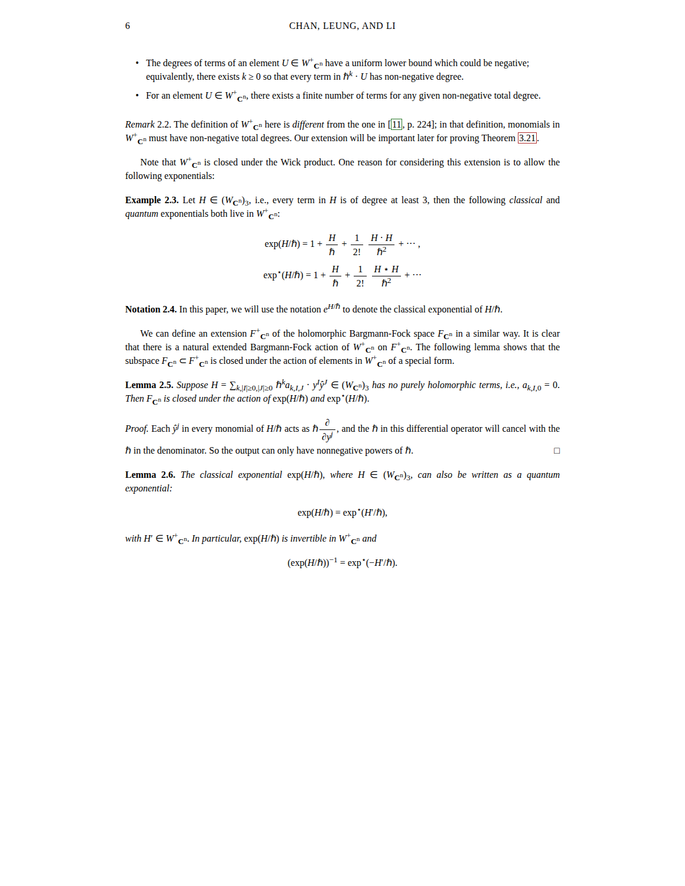6 CHAN, LEUNG, AND LI 6
The degrees of terms of an element U ∈ W+Cn have a uniform lower bound which could be negative; equivalently, there exists k ≥ 0 so that every term in ℏk · U has non-negative degree.
For an element U ∈ W+Cn, there exists a finite number of terms for any given non-negative total degree.
Remark 2.2. The definition of W+Cn here is different from the one in [11, p. 224]; in that definition, monomials in W+Cn must have non-negative total degrees. Our extension will be important later for proving Theorem 3.21.
Note that W+Cn is closed under the Wick product. One reason for considering this extension is to allow the following exponentials:
Example 2.3. Let H ∈ (WCn)3, i.e., every term in H is of degree at least 3, then the following classical and quantum exponentials both live in W+Cn:
exp(H/ℏ) = 1 + Hℏ + 12! H · H ℏ2 + ··· ,
exp⋆(H/ℏ) = 1 + Hℏ + 12! H ⋆ H ℏ2 + ···
Notation 2.4. In this paper, we will use the notation eH/ℏ to denote the classical exponential of H/ℏ.
We can define an extension F+Cn of the holomorphic Bargmann-Fock space FCn in a similar way. It is clear that there is a natural extended Bargmann-Fock action of W+Cn on F+Cn. The following lemma shows that the subspace FCn ⊂ F+Cn is closed under the action of elements in W+Cn of a special form.
Lemma 2.5. Suppose H = ∑k,|I|≥0,|J|≥0 ℏkak,I,J · yIŷJ ∈ (WCn)3 has no purely holomorphic terms, i.e., ak,I,0 = 0. Then FCn is closed under the action of exp(H/ℏ) and exp⋆(H/ℏ).
Proof. Each ŷj in every monomial of H/ℏ acts as ℏ∂∂yj, and the ℏ in this differential operator will cancel with the ℏ in the denominator. So the output can only have nonnegative powers of ℏ. □
Lemma 2.6. The classical exponential exp(H/ℏ), where H ∈ (WCn)3, can also be written as a quantum exponential:
exp(H/ℏ) = exp⋆(H′/ℏ),
with H′ ∈ W+Cn. In particular, exp(H/ℏ) is invertible in W+Cn and
(exp(H/ℏ))−1 = exp⋆(−H′/ℏ).